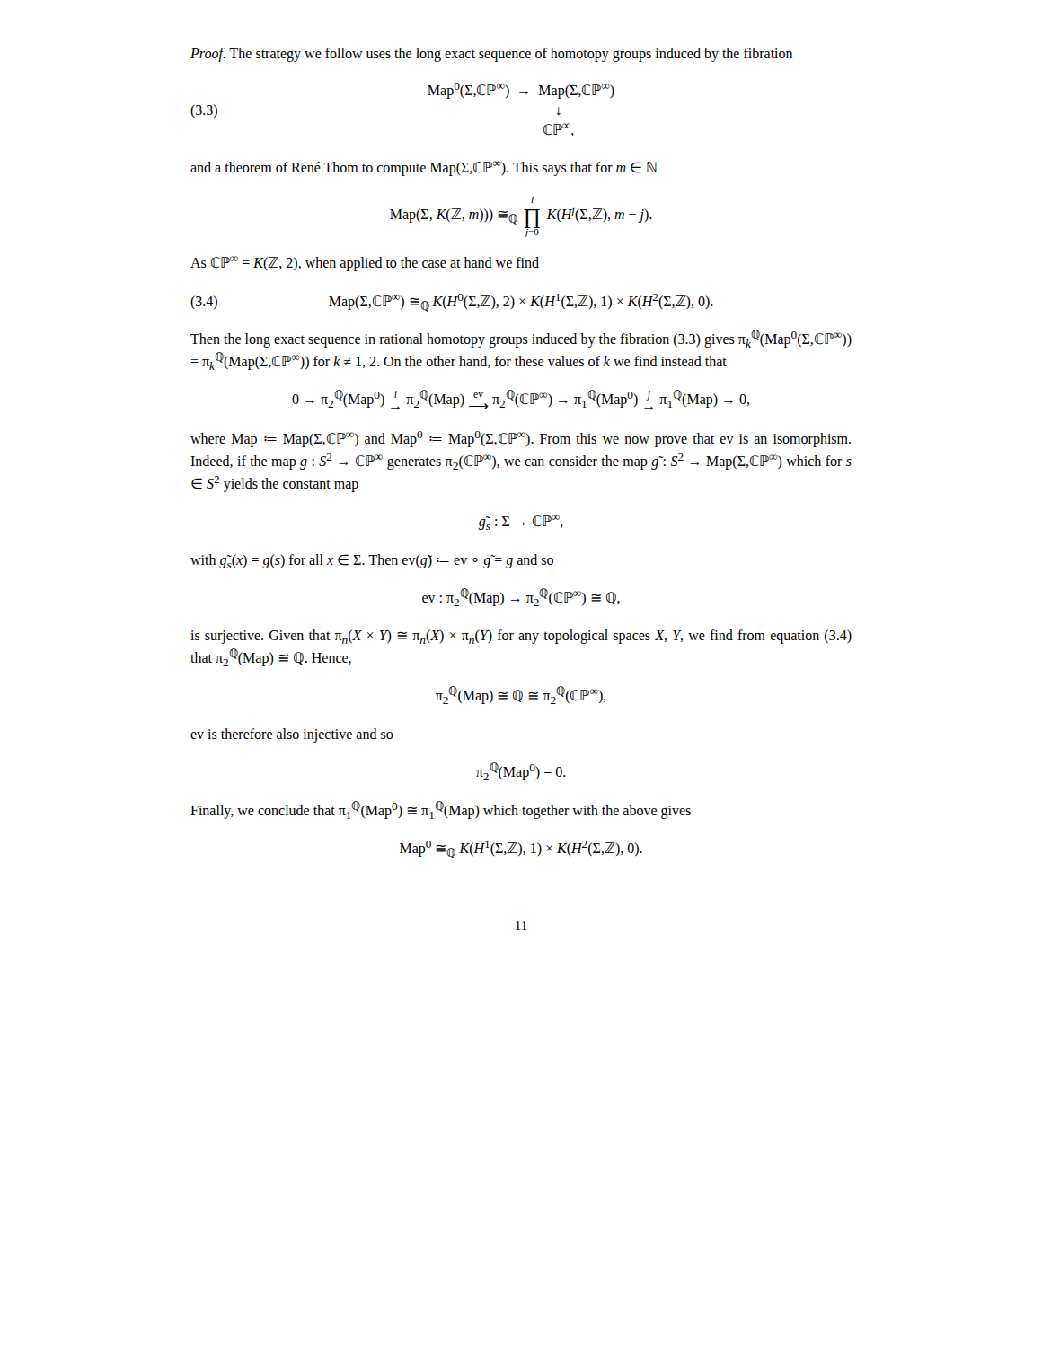Proof. The strategy we follow uses the long exact sequence of homotopy groups induced by the fibration
(3.3)
Map0(Σ,ℂℙ∞) → Map(Σ,ℂℙ∞)
↓
ℂℙ∞,
and a theorem of René Thom to compute Map(Σ,ℂℙ∞). This says that for m ∈ ℕ
Map(Σ, K(ℤ, m))) ≅ℚ l ∏ j=0 K(Hj(Σ,ℤ), m − j).
As ℂℙ∞ = K(ℤ, 2), when applied to the case at hand we find
(3.4)
Map(Σ,ℂℙ∞) ≅ℚ K(H0(Σ,ℤ), 2) × K(H1(Σ,ℤ), 1) × K(H2(Σ,ℤ), 0).
Then the long exact sequence in rational homotopy groups induced by the fibration (3.3) gives πkℚ(Map0(Σ,ℂℙ∞)) = πkℚ(Map(Σ,ℂℙ∞)) for k ≠ 1, 2. On the other hand, for these values of k we find instead that
0 → π2ℚ(Map0) i→ π2ℚ(Map) ev⟶ π2ℚ(ℂℙ∞) → π1ℚ(Map0) j→ π1ℚ(Map) → 0,
where Map ≔ Map(Σ,ℂℙ∞) and Map0 ≔ Map0(Σ,ℂℙ∞). From this we now prove that ev is an isomorphism. Indeed, if the map g : S2 → ℂℙ∞ generates π2(ℂℙ∞), we can consider the map g̃ : S2 → Map(Σ,ℂℙ∞) which for s ∈ S2 yields the constant map
g̃s : Σ → ℂℙ∞,
with g̃s(x) = g(s) for all x ∈ Σ. Then ev(g̃) ≔ ev ∘ g̃ = g and so
ev : π2ℚ(Map) → π2ℚ(ℂℙ∞) ≅ ℚ,
is surjective. Given that πn(X × Y) ≅ πn(X) × πn(Y) for any topological spaces X, Y, we find from equation (3.4) that π2ℚ(Map) ≅ ℚ. Hence,
π2ℚ(Map) ≅ ℚ ≅ π2ℚ(ℂℙ∞),
ev is therefore also injective and so
π2ℚ(Map0) = 0.
Finally, we conclude that π1ℚ(Map0) ≅ π1ℚ(Map) which together with the above gives
Map0 ≅ℚ K(H1(Σ,ℤ), 1) × K(H2(Σ,ℤ), 0).
11